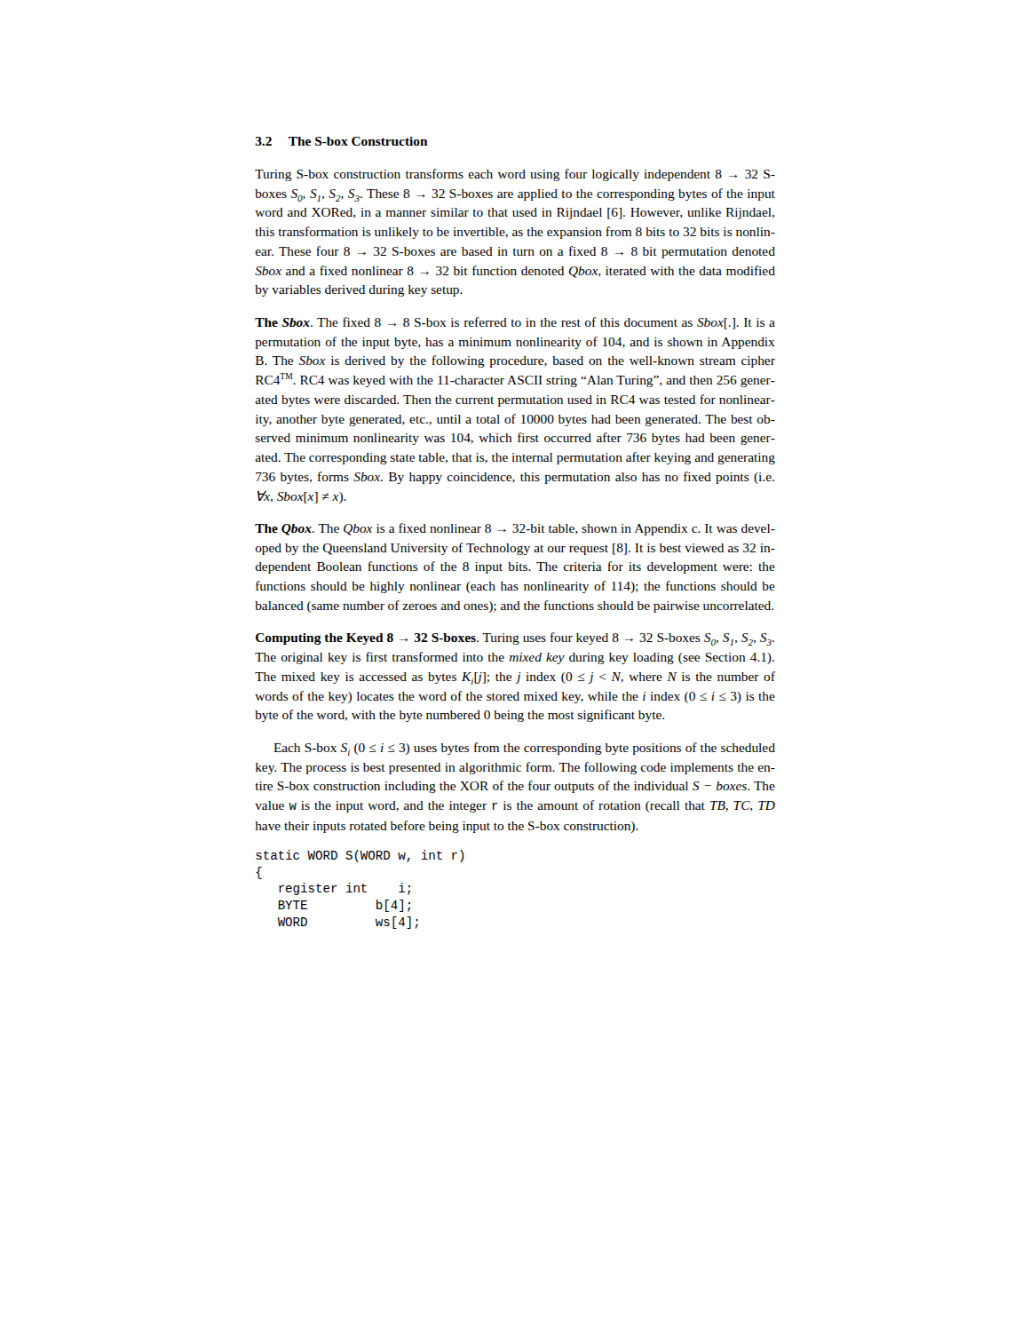3.2 The S-box Construction
Turing S-box construction transforms each word using four logically independent 8 → 32 S-boxes S0, S1, S2, S3. These 8 → 32 S-boxes are applied to the corresponding bytes of the input word and XORed, in a manner similar to that used in Rijndael [6]. However, unlike Rijndael, this transformation is unlikely to be invertible, as the expansion from 8 bits to 32 bits is nonlinear. These four 8 → 32 S-boxes are based in turn on a fixed 8 → 8 bit permutation denoted Sbox and a fixed nonlinear 8 → 32 bit function denoted Qbox, iterated with the data modified by variables derived during key setup.
The Sbox. The fixed 8 → 8 S-box is referred to in the rest of this document as Sbox[.]. It is a permutation of the input byte, has a minimum nonlinearity of 104, and is shown in Appendix B. The Sbox is derived by the following procedure, based on the well-known stream cipher RC4TM. RC4 was keyed with the 11-character ASCII string “Alan Turing”, and then 256 generated bytes were discarded. Then the current permutation used in RC4 was tested for nonlinearity, another byte generated, etc., until a total of 10000 bytes had been generated. The best observed minimum nonlinearity was 104, which first occurred after 736 bytes had been generated. The corresponding state table, that is, the internal permutation after keying and generating 736 bytes, forms Sbox. By happy coincidence, this permutation also has no fixed points (i.e. ∀x, Sbox[x] ≠ x).
The Qbox. The Qbox is a fixed nonlinear 8 → 32-bit table, shown in Appendix c. It was developed by the Queensland University of Technology at our request [8]. It is best viewed as 32 independent Boolean functions of the 8 input bits. The criteria for its development were: the functions should be highly nonlinear (each has nonlinearity of 114); the functions should be balanced (same number of zeroes and ones); and the functions should be pairwise uncorrelated.
Computing the Keyed 8 → 32 S-boxes. Turing uses four keyed 8 → 32 S-boxes S0, S1, S2, S3. The original key is first transformed into the mixed key during key loading (see Section 4.1). The mixed key is accessed as bytes Ki[j]; the j index (0 ≤ j < N, where N is the number of words of the key) locates the word of the stored mixed key, while the i index (0 ≤ i ≤ 3) is the byte of the word, with the byte numbered 0 being the most significant byte.
Each S-box Si (0 ≤ i ≤ 3) uses bytes from the corresponding byte positions of the scheduled key. The process is best presented in algorithmic form. The following code implements the entire S-box construction including the XOR of the four outputs of the individual S − boxes. The value w is the input word, and the integer r is the amount of rotation (recall that TB, TC, TD have their inputs rotated before being input to the S-box construction).
static WORD S(WORD w, int r)
{
   register int    i;
   BYTE         b[4];
   WORD         ws[4];